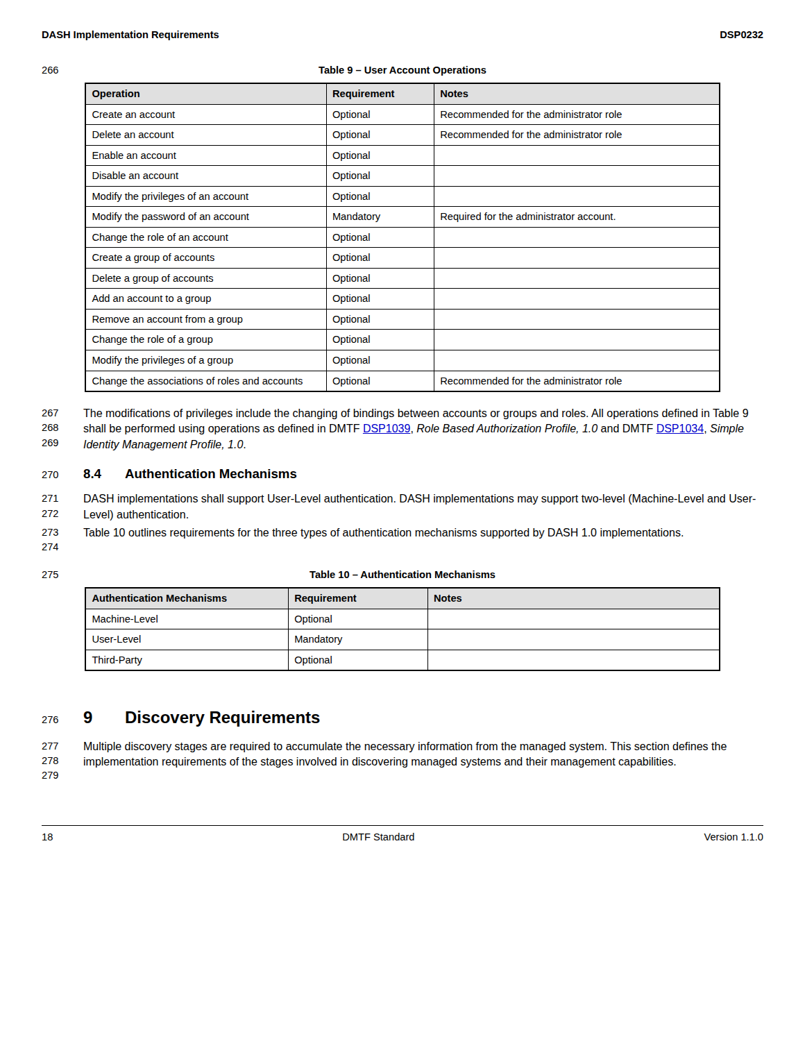DASH Implementation Requirements DSP0232
266 Table 9 – User Account Operations
| Operation | Requirement | Notes |
| --- | --- | --- |
| Create an account | Optional | Recommended for the administrator role |
| Delete an account | Optional | Recommended for the administrator role |
| Enable an account | Optional | |
| Disable an account | Optional | |
| Modify the privileges of an account | Optional | |
| Modify the password of an account | Mandatory | Required for the administrator account. |
| Change the role of an account | Optional | |
| Create a group of accounts | Optional | |
| Delete a group of accounts | Optional | |
| Add an account to a group | Optional | |
| Remove an account from a group | Optional | |
| Change the role of a group | Optional | |
| Modify the privileges of a group | Optional | |
| Change the associations of roles and accounts | Optional | Recommended for the administrator role |
267
268
269
The modifications of privileges include the changing of bindings between accounts or groups and roles. All operations defined in Table 9 shall be performed using operations as defined in DMTF DSP1039, Role Based Authorization Profile, 1.0 and DMTF DSP1034, Simple Identity Management Profile, 1.0.
270
8.4 Authentication Mechanisms
271
272
DASH implementations shall support User-Level authentication. DASH implementations may support two-level (Machine-Level and User-Level) authentication.
273
274
Table 10 outlines requirements for the three types of authentication mechanisms supported by DASH 1.0 implementations.
275 Table 10 – Authentication Mechanisms
| Authentication Mechanisms | Requirement | Notes |
| --- | --- | --- |
| Machine-Level | Optional | |
| User-Level | Mandatory | |
| Third-Party | Optional | |
276
9 Discovery Requirements
277
278
279
Multiple discovery stages are required to accumulate the necessary information from the managed system. This section defines the implementation requirements of the stages involved in discovering managed systems and their management capabilities.
18 DMTF Standard Version 1.1.0